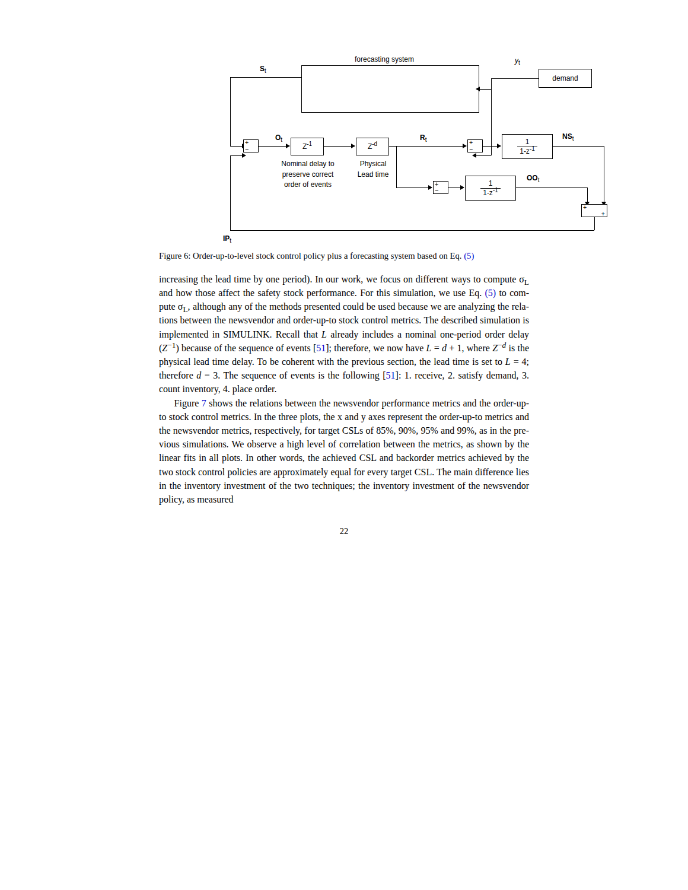forecasting system
demand
yt
St
+−
Ot
Z-1
Nominal delay to preserve correct order of events
Z-d
Physical Lead time
Rt
+−
11-z-1
NSt
+−
11-z-1
OOt
++
IPt
Figure 6: Order-up-to-level stock control policy plus a forecasting system based on Eq. (5)
increasing the lead time by one period). In our work, we focus on different ways to compute σL and how those affect the safety stock performance. For this simulation, we use Eq. (5) to compute σL, although any of the methods presented could be used because we are analyzing the relations between the newsvendor and order-up-to stock control metrics. The described simulation is implemented in SIMULINK. Recall that L already includes a nominal one-period order delay (Z−1) because of the sequence of events [51]; therefore, we now have L = d + 1, where Z−d is the physical lead time delay. To be coherent with the previous section, the lead time is set to L = 4; therefore d = 3. The sequence of events is the following [51]: 1. receive, 2. satisfy demand, 3. count inventory, 4. place order.
Figure 7 shows the relations between the newsvendor performance metrics and the order-up-to stock control metrics. In the three plots, the x and y axes represent the order-up-to metrics and the newsvendor metrics, respectively, for target CSLs of 85%, 90%, 95% and 99%, as in the previous simulations. We observe a high level of correlation between the metrics, as shown by the linear fits in all plots. In other words, the achieved CSL and backorder metrics achieved by the two stock control policies are approximately equal for every target CSL. The main difference lies in the inventory investment of the two techniques; the inventory investment of the newsvendor policy, as measured
22